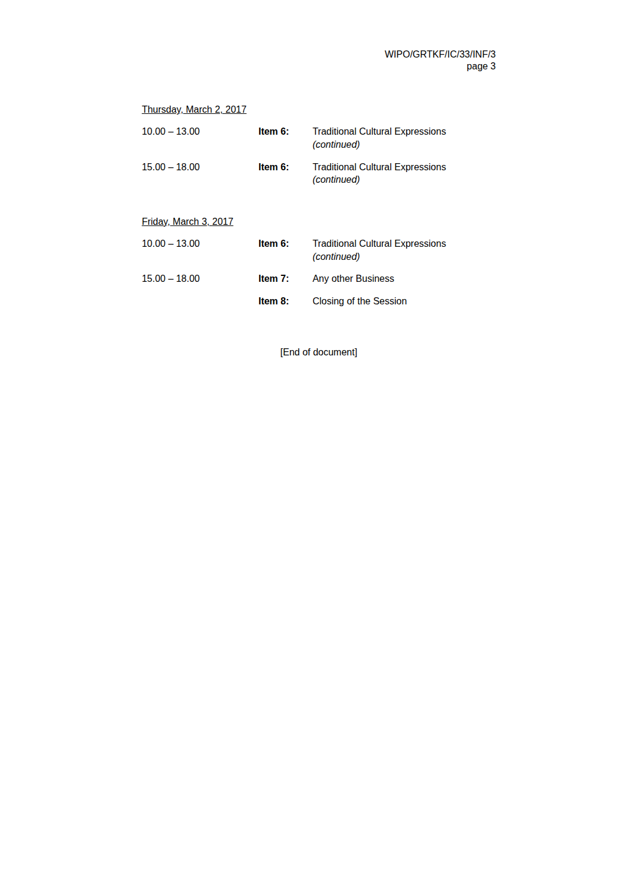WIPO/GRTKF/IC/33/INF/3 page 3
Thursday, March 2, 2017
| 10.00 – 13.00 | Item 6: | Traditional Cultural Expressions (continued) |
| 15.00 – 18.00 | Item 6: | Traditional Cultural Expressions (continued) |
Friday, March 3, 2017
| 10.00 – 13.00 | Item 6: | Traditional Cultural Expressions (continued) |
| 15.00 – 18.00 | Item 7: | Any other Business |
| | Item 8: | Closing of the Session |
[End of document]